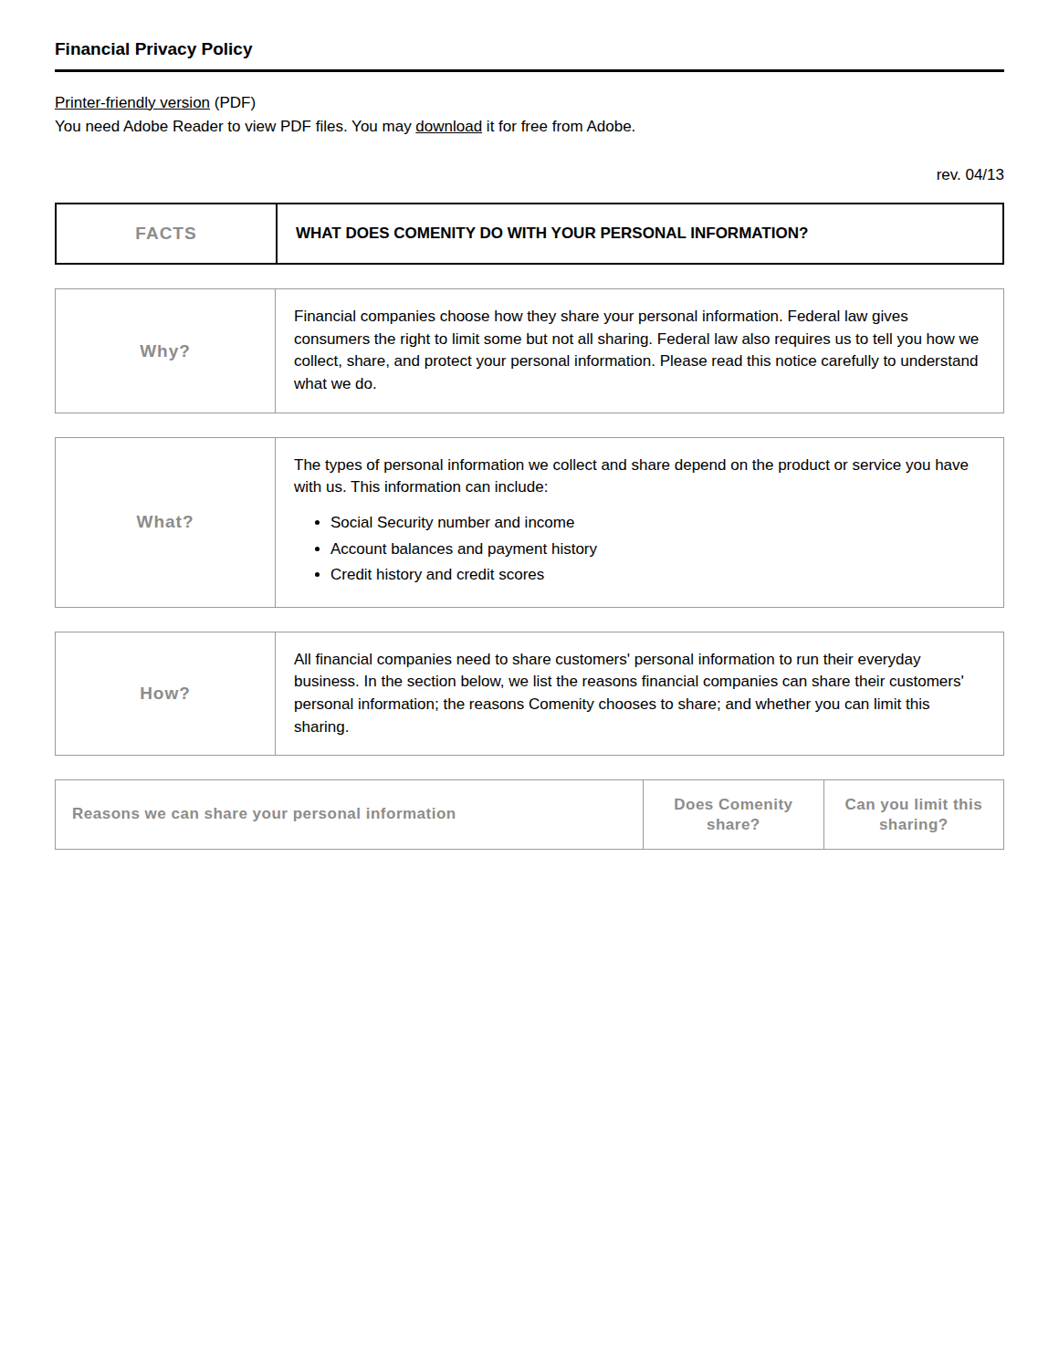Financial Privacy Policy
Printer-friendly version (PDF)
You need Adobe Reader to view PDF files. You may download it for free from Adobe.
rev. 04/13
| FACTS | WHAT DOES COMENITY DO WITH YOUR PERSONAL INFORMATION? |
| Why? | Financial companies choose how they share your personal information. Federal law gives consumers the right to limit some but not all sharing. Federal law also requires us to tell you how we collect, share, and protect your personal information. Please read this notice carefully to understand what we do. |
| What? | The types of personal information we collect and share depend on the product or service you have with us. This information can include: Social Security number and income Account balances and payment history Credit history and credit scores |
| How? | All financial companies need to share customers' personal information to run their everyday business. In the section below, we list the reasons financial companies can share their customers' personal information; the reasons Comenity chooses to share; and whether you can limit this sharing. |
| Reasons we can share your personal information | Does Comenity share? | Can you limit this sharing? |